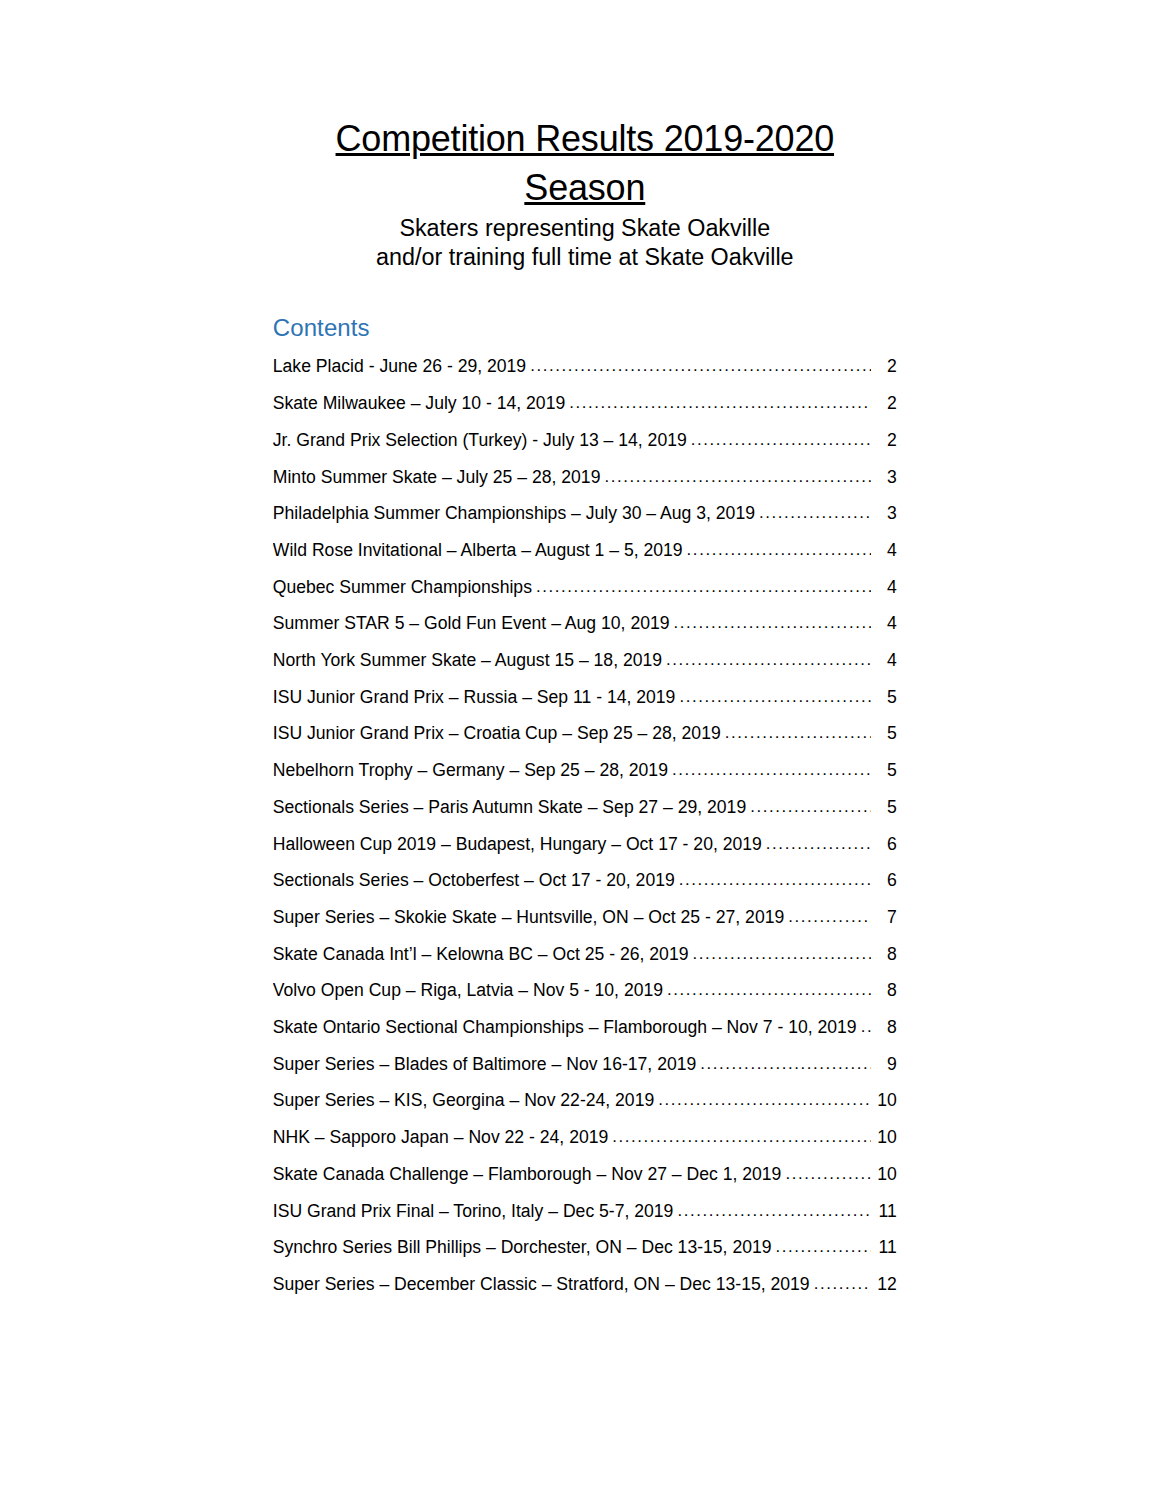Competition Results 2019-2020 Season
Skaters representing Skate Oakville
and/or training full time at Skate Oakville
Contents
Lake Placid - June 26 - 29, 2019........................................................................................................................................... 2
Skate Milwaukee – July 10 - 14, 2019........................................................................................................................................... 2
Jr. Grand Prix Selection (Turkey) - July 13 – 14, 2019........................................................................................................................................... 2
Minto Summer Skate – July 25 – 28, 2019........................................................................................................................................... 3
Philadelphia Summer Championships – July 30 – Aug 3, 2019........................................................................................................................................... 3
Wild Rose Invitational – Alberta – August 1 – 5, 2019........................................................................................................................................... 4
Quebec Summer Championships........................................................................................................................................... 4
Summer STAR 5 – Gold Fun Event – Aug 10, 2019........................................................................................................................................... 4
North York Summer Skate – August 15 – 18, 2019........................................................................................................................................... 4
ISU Junior Grand Prix – Russia – Sep 11 - 14, 2019........................................................................................................................................... 5
ISU Junior Grand Prix – Croatia Cup – Sep 25 – 28, 2019........................................................................................................................................... 5
Nebelhorn Trophy – Germany – Sep 25 – 28, 2019........................................................................................................................................... 5
Sectionals Series – Paris Autumn Skate – Sep 27 – 29, 2019........................................................................................................................................... 5
Halloween Cup 2019 – Budapest, Hungary – Oct 17 - 20, 2019........................................................................................................................................... 6
Sectionals Series – Octoberfest – Oct 17 - 20, 2019........................................................................................................................................... 6
Super Series – Skokie Skate – Huntsville, ON – Oct 25 - 27, 2019........................................................................................................................................... 7
Skate Canada Int’l – Kelowna BC – Oct 25 - 26, 2019........................................................................................................................................... 8
Volvo Open Cup – Riga, Latvia – Nov 5 - 10, 2019........................................................................................................................................... 8
Skate Ontario Sectional Championships – Flamborough – Nov 7 - 10, 2019........................................................................................................................................... 8
Super Series – Blades of Baltimore – Nov 16-17, 2019........................................................................................................................................... 9
Super Series – KIS, Georgina – Nov 22-24, 2019........................................................................................................................................... 10
NHK – Sapporo Japan – Nov 22 - 24, 2019........................................................................................................................................... 10
Skate Canada Challenge – Flamborough – Nov 27 – Dec 1, 2019........................................................................................................................................... 10
ISU Grand Prix Final – Torino, Italy – Dec 5-7, 2019........................................................................................................................................... 11
Synchro Series Bill Phillips – Dorchester, ON – Dec 13-15, 2019........................................................................................................................................... 11
Super Series – December Classic – Stratford, ON – Dec 13-15, 2019........................................................................................................................................... 12